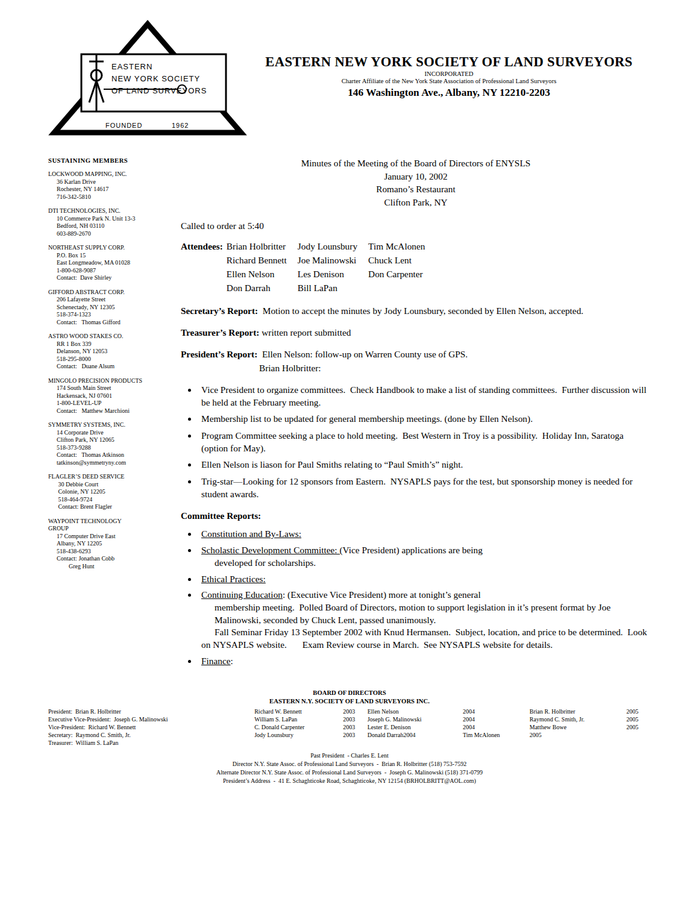EASTERN NEW YORK SOCIETY OF LAND SURVEYORS FOUNDED 1962
EASTERN NEW YORK SOCIETY OF LAND SURVEYORS
INCORPORATED
Charter Affiliate of the New York State Association of Professional Land Surveyors
146 Washington Ave., Albany, NY 12210-2203
SUSTAINING MEMBERS
LOCKWOOD MAPPING, INC.
36 Karlan Drive
Rochester, NY 14617
716-342-5810
DTI TECHNOLOGIES, INC.
10 Commerce Park N. Unit 13-3
Bedford, NH 03110
603-889-2670
NORTHEAST SUPPLY CORP.
P.O. Box 15
East Longmeadow, MA 01028
1-800-628-9087
Contact: Dave Shirley
GIFFORD ABSTRACT CORP.
206 Lafayette Street
Schenectady, NY 12305
518-374-1323
Contact: Thomas Gifford
ASTRO WOOD STAKES CO.
RR 1 Box 339
Delanson, NY 12053
518-295-8000
Contact: Duane Alsum
MINGOLO PRECISION PRODUCTS
174 South Main Street
Hackensack, NJ 07601
1-800-LEVEL-UP
Contact: Matthew Marchioni
SYMMETRY SYSTEMS, INC.
14 Corporate Drive
Clifton Park, NY 12065
518-373-9288
Contact: Thomas Atkinson
tatkinson@symmetryny.com
FLAGLER’S DEED SERVICE
30 Debbie Court
Colonie, NY 12205
518-464-9724
Contact: Brent Flagler
WAYPOINT TECHNOLOGY
GROUP
17 Computer Drive East
Albany, NY 12205
518-438-6293
Contact: Jonathan Cobb
Greg Hunt
Minutes of the Meeting of the Board of Directors of ENYSLS
January 10, 2002
Romano’s Restaurant
Clifton Park, NY
Called to order at 5:40
| Attendees: | Brian Holbritter | Jody Lounsbury | Tim McAlonen |
| | Richard Bennett | Joe Malinowski | Chuck Lent |
| | Ellen Nelson | Les Denison | Don Carpenter |
| | Don Darrah | Bill LaPan | |
Secretary’s Report: Motion to accept the minutes by Jody Lounsbury, seconded by Ellen Nelson, accepted.
Treasurer’s Report: written report submitted
President’s Report: Ellen Nelson: follow-up on Warren County use of GPS.
Brian Holbritter:
Vice President to organize committees. Check Handbook to make a list of standing committees. Further discussion will be held at the February meeting.
Membership list to be updated for general membership meetings. (done by Ellen Nelson).
Program Committee seeking a place to hold meeting. Best Western in Troy is a possibility. Holiday Inn, Saratoga (option for May).
Ellen Nelson is liason for Paul Smiths relating to “Paul Smith’s” night.
Trig-star—Looking for 12 sponsors from Eastern. NYSAPLS pays for the test, but sponsorship money is needed for student awards.
Committee Reports:
Constitution and By-Laws:
Scholastic Development Committee: (Vice President) applications are being developed for scholarships.
Ethical Practices:
Continuing Education: (Executive Vice President) more at tonight’s general membership meeting. Polled Board of Directors, motion to support legislation in it’s present format by Joe Malinowski, seconded by Chuck Lent, passed unanimously. Fall Seminar Friday 13 September 2002 with Knud Hermansen. Subject, location, and price to be determined. Look on NYSAPLS website. Exam Review course in March. See NYSAPLS website for details.
Finance:
BOARD OF DIRECTORS
EASTERN N.Y. SOCIETY OF LAND SURVEYORS INC.
| President: Brian R. Holbritter | Richard W. Bennett | 2003 | Ellen Nelson | 2004 | Brian R. Holbritter | 2005 |
| Executive Vice-President: Joseph G. Malinowski | William S. LaPan | 2003 | Joseph G. Malinowski | 2004 | Raymond C. Smith, Jr. | 2005 |
| Vice-President: Richard W. Bennett | C. Donald Carpenter | 2003 | Lester E. Denison | 2004 | Matthew Bowe | 2005 |
| Secretary: Raymond C. Smith, Jr. | Jody Lounsbury | 2003 | Donald Darrah2004 | Tim McAlonen | 2005 | |
| Treasurer: William S. LaPan | | | | | | |
Past President - Charles E. Lent
Director N.Y. State Assoc. of Professional Land Surveyors - Brian R. Holbritter (518) 753-7592
Alternate Director N.Y. State Assoc. of Professional Land Surveyors - Joseph G. Malinowski (518) 371-0799
President’s Address - 41 E. Schaghticoke Road, Schaghticoke, NY 12154 (BRHOLBRITT@AOL.com)